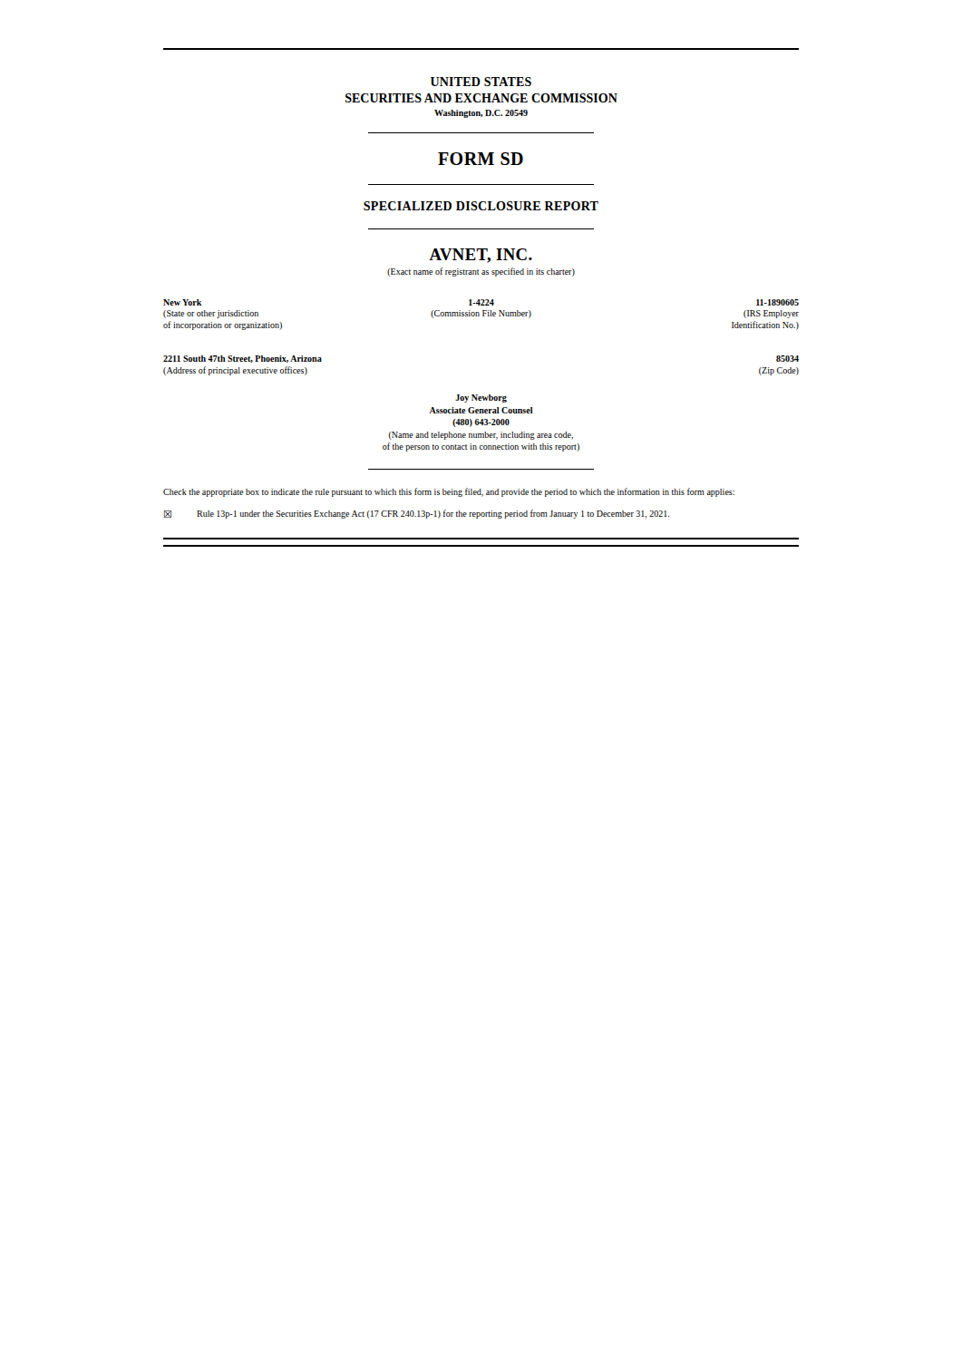UNITED STATES
SECURITIES AND EXCHANGE COMMISSION
Washington, D.C. 20549
FORM SD
SPECIALIZED DISCLOSURE REPORT
AVNET, INC.
(Exact name of registrant as specified in its charter)
| New York | 1-4224 | 11-1890605 |
| (State or other jurisdiction | (Commission File Number) | (IRS Employer |
| of incorporation or organization) | | Identification No.) |
| 2211 South 47th Street, Phoenix, Arizona | 85034 |
| (Address of principal executive offices) | (Zip Code) |
Joy Newborg
Associate General Counsel
(480) 643-2000
(Name and telephone number, including area code,
of the person to contact in connection with this report)
Check the appropriate box to indicate the rule pursuant to which this form is being filed, and provide the period to which the information in this form applies:
☒ Rule 13p-1 under the Securities Exchange Act (17 CFR 240.13p-1) for the reporting period from January 1 to December 31, 2021.